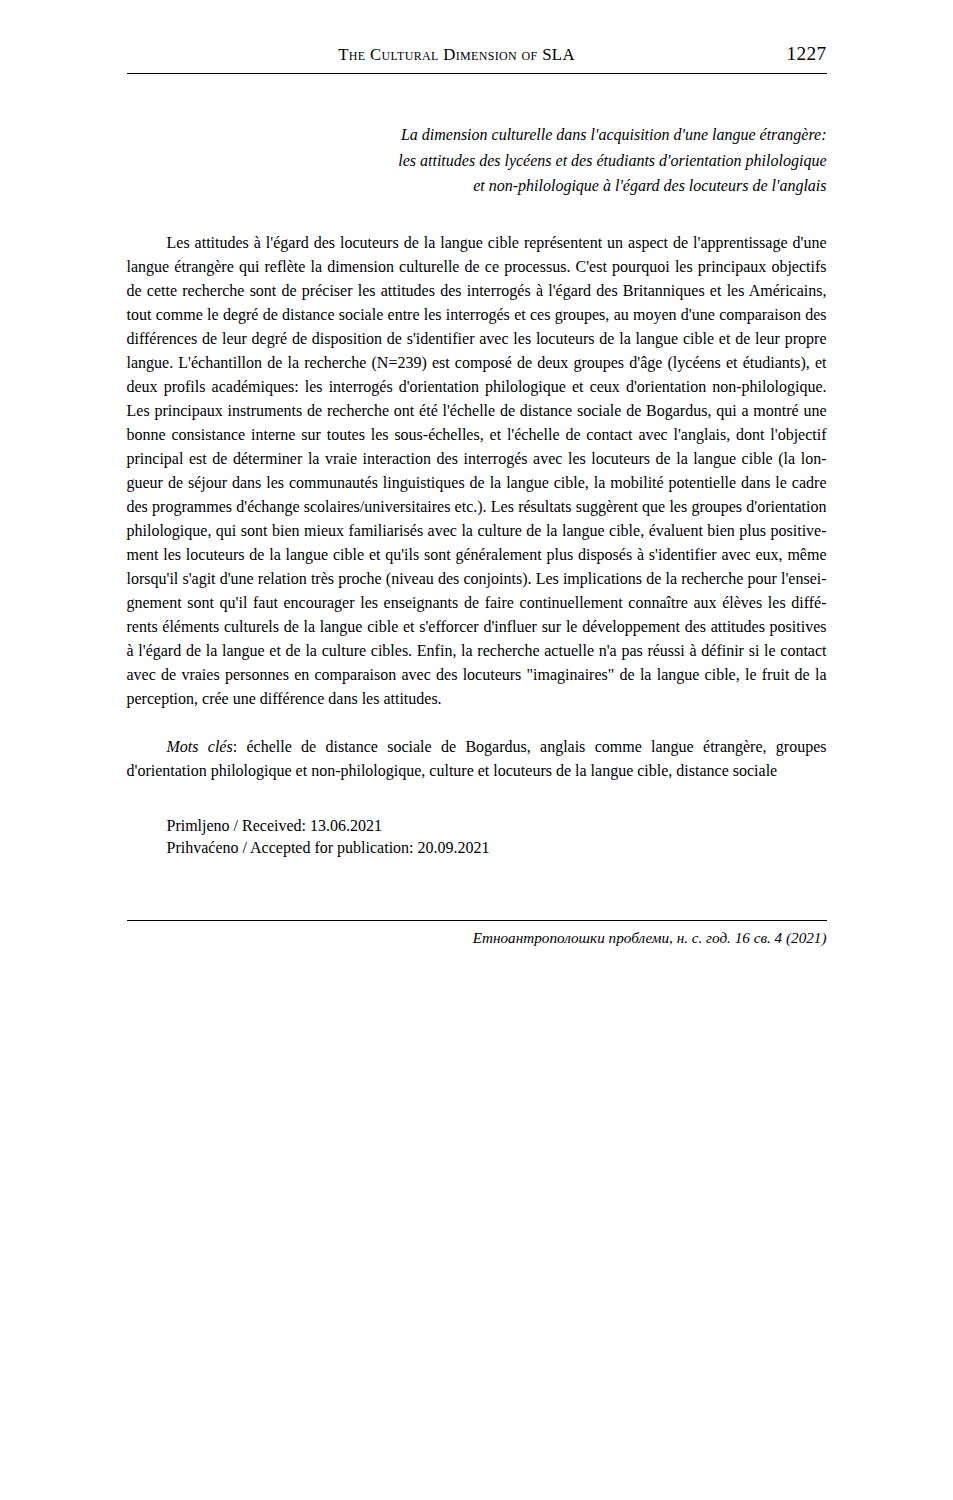The Cultural Dimension of SLA 1227
La dimension culturelle dans l'acquisition d'une langue étrangère:
les attitudes des lycéens et des étudiants d'orientation philologique
et non-philologique à l'égard des locuteurs de l'anglais
Les attitudes à l'égard des locuteurs de la langue cible représentent un aspect de l'apprentissage d'une langue étrangère qui reflète la dimension culturelle de ce processus. C'est pourquoi les principaux objectifs de cette recherche sont de préciser les attitudes des interrogés à l'égard des Britanniques et les Américains, tout comme le degré de distance sociale entre les interrogés et ces groupes, au moyen d'une comparaison des différences de leur degré de disposition de s'identifier avec les locuteurs de la langue cible et de leur propre langue. L'échantillon de la recherche (N=239) est composé de deux groupes d'âge (lycéens et étudiants), et deux profils académiques: les interrogés d'orientation philologique et ceux d'orientation non-philologique. Les principaux instruments de recherche ont été l'échelle de distance sociale de Bogardus, qui a montré une bonne consistance interne sur toutes les sous-échelles, et l'échelle de contact avec l'anglais, dont l'objectif principal est de déterminer la vraie interaction des interrogés avec les locuteurs de la langue cible (la longueur de séjour dans les communautés linguistiques de la langue cible, la mobilité potentielle dans le cadre des programmes d'échange scolaires/universitaires etc.). Les résultats suggèrent que les groupes d'orientation philologique, qui sont bien mieux familiarisés avec la culture de la langue cible, évaluent bien plus positivement les locuteurs de la langue cible et qu'ils sont généralement plus disposés à s'identifier avec eux, même lorsqu'il s'agit d'une relation très proche (niveau des conjoints). Les implications de la recherche pour l'enseignement sont qu'il faut encourager les enseignants de faire continuellement connaître aux élèves les différents éléments culturels de la langue cible et s'efforcer d'influer sur le développement des attitudes positives à l'égard de la langue et de la culture cibles. Enfin, la recherche actuelle n'a pas réussi à définir si le contact avec de vraies personnes en comparaison avec des locuteurs "imaginaires" de la langue cible, le fruit de la perception, crée une différence dans les attitudes.
Mots clés: échelle de distance sociale de Bogardus, anglais comme langue étrangère, groupes d'orientation philologique et non-philologique, culture et locuteurs de la langue cible, distance sociale
Primljeno / Received: 13.06.2021
Prihvaćeno / Accepted for publication: 20.09.2021
Етноантрополошки проблеми, н. с. год. 16 св. 4 (2021)